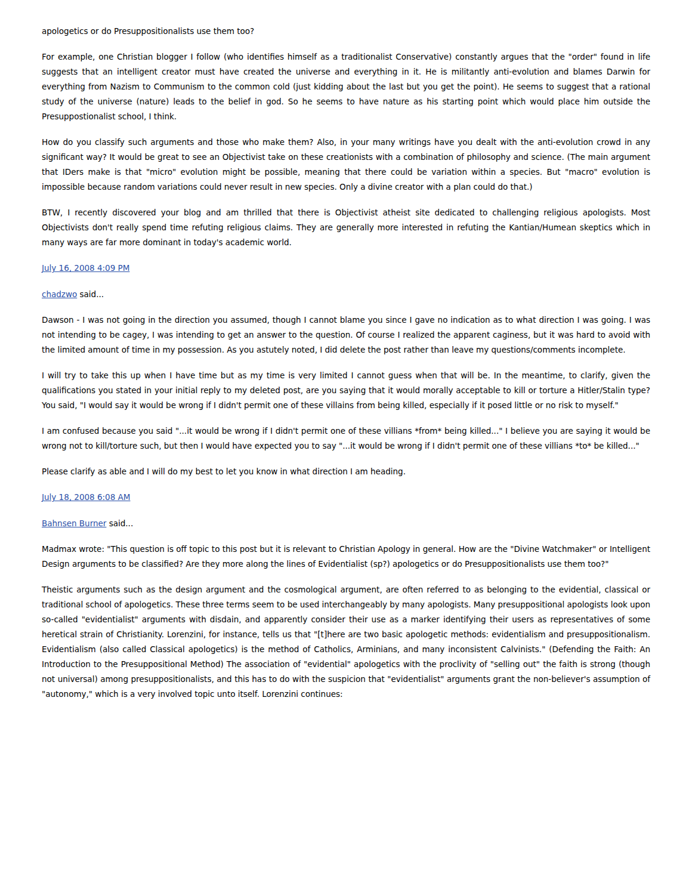apologetics or do Presuppositionalists use them too?
For example, one Christian blogger I follow (who identifies himself as a traditionalist Conservative) constantly argues that the "order" found in life suggests that an intelligent creator must have created the universe and everything in it. He is militantly anti-evolution and blames Darwin for everything from Nazism to Communism to the common cold (just kidding about the last but you get the point). He seems to suggest that a rational study of the universe (nature) leads to the belief in god. So he seems to have nature as his starting point which would place him outside the Presuppostionalist school, I think.
How do you classify such arguments and those who make them? Also, in your many writings have you dealt with the anti-evolution crowd in any significant way? It would be great to see an Objectivist take on these creationists with a combination of philosophy and science. (The main argument that IDers make is that "micro" evolution might be possible, meaning that there could be variation within a species. But "macro" evolution is impossible because random variations could never result in new species. Only a divine creator with a plan could do that.)
BTW, I recently discovered your blog and am thrilled that there is Objectivist atheist site dedicated to challenging religious apologists. Most Objectivists don't really spend time refuting religious claims. They are generally more interested in refuting the Kantian/Humean skeptics which in many ways are far more dominant in today's academic world.
July 16, 2008 4:09 PM
chadzwo said...
Dawson - I was not going in the direction you assumed, though I cannot blame you since I gave no indication as to what direction I was going. I was not intending to be cagey, I was intending to get an answer to the question. Of course I realized the apparent caginess, but it was hard to avoid with the limited amount of time in my possession. As you astutely noted, I did delete the post rather than leave my questions/comments incomplete.
I will try to take this up when I have time but as my time is very limited I cannot guess when that will be. In the meantime, to clarify, given the qualifications you stated in your initial reply to my deleted post, are you saying that it would morally acceptable to kill or torture a Hitler/Stalin type? You said, "I would say it would be wrong if I didn't permit one of these villains from being killed, especially if it posed little or no risk to myself."
I am confused because you said "...it would be wrong if I didn't permit one of these villians *from* being killed..." I believe you are saying it would be wrong not to kill/torture such, but then I would have expected you to say "...it would be wrong if I didn't permit one of these villians *to* be killed..."
Please clarify as able and I will do my best to let you know in what direction I am heading.
July 18, 2008 6:08 AM
Bahnsen Burner said...
Madmax wrote: "This question is off topic to this post but it is relevant to Christian Apology in general. How are the "Divine Watchmaker" or Intelligent Design arguments to be classified? Are they more along the lines of Evidentialist (sp?) apologetics or do Presuppositionalists use them too?"
Theistic arguments such as the design argument and the cosmological argument, are often referred to as belonging to the evidential, classical or traditional school of apologetics. These three terms seem to be used interchangeably by many apologists. Many presuppositional apologists look upon so-called "evidentialist" arguments with disdain, and apparently consider their use as a marker identifying their users as representatives of some heretical strain of Christianity. Lorenzini, for instance, tells us that "[t]here are two basic apologetic methods: evidentialism and presuppositionalism. Evidentialism (also called Classical apologetics) is the method of Catholics, Arminians, and many inconsistent Calvinists." (Defending the Faith: An Introduction to the Presuppositional Method) The association of "evidential" apologetics with the proclivity of "selling out" the faith is strong (though not universal) among presuppositionalists, and this has to do with the suspicion that "evidentialist" arguments grant the non-believer's assumption of "autonomy," which is a very involved topic unto itself. Lorenzini continues: